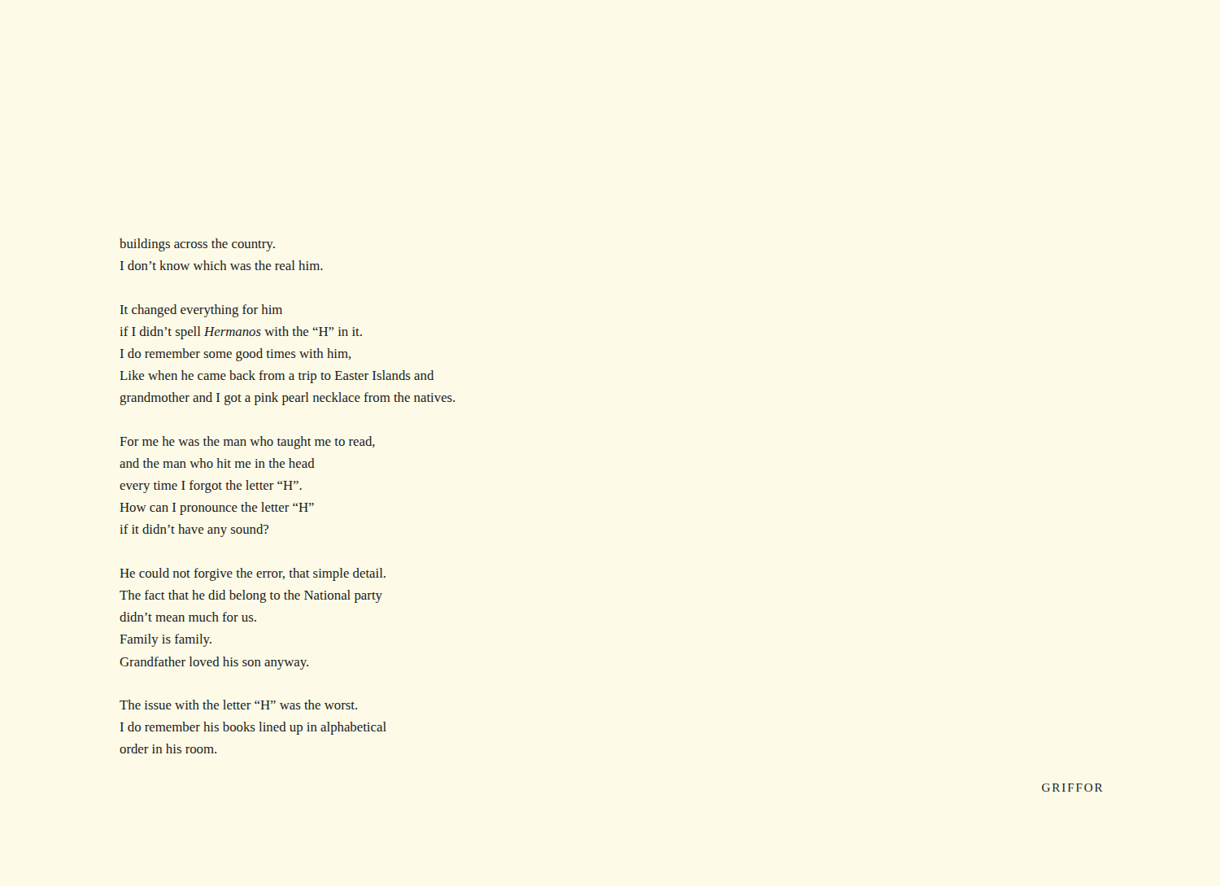buildings across the country.
I don’t know which was the real him.
It changed everything for him
if I didn’t spell Hermanos with the “H” in it.
I do remember some good times with him,
Like when he came back from a trip to Easter Islands and
grandmother and I got a pink pearl necklace from the natives.
For me he was the man who taught me to read,
and the man who hit me in the head
every time I forgot the letter “H”.
How can I pronounce the letter “H”
if it didn’t have any sound?
He could not forgive the error, that simple detail.
The fact that he did belong to the National party
didn’t mean much for us.
Family is family.
Grandfather loved his son anyway.
The issue with the letter “H” was the worst.
I do remember his books lined up in alphabetical
order in his room.
Griffor